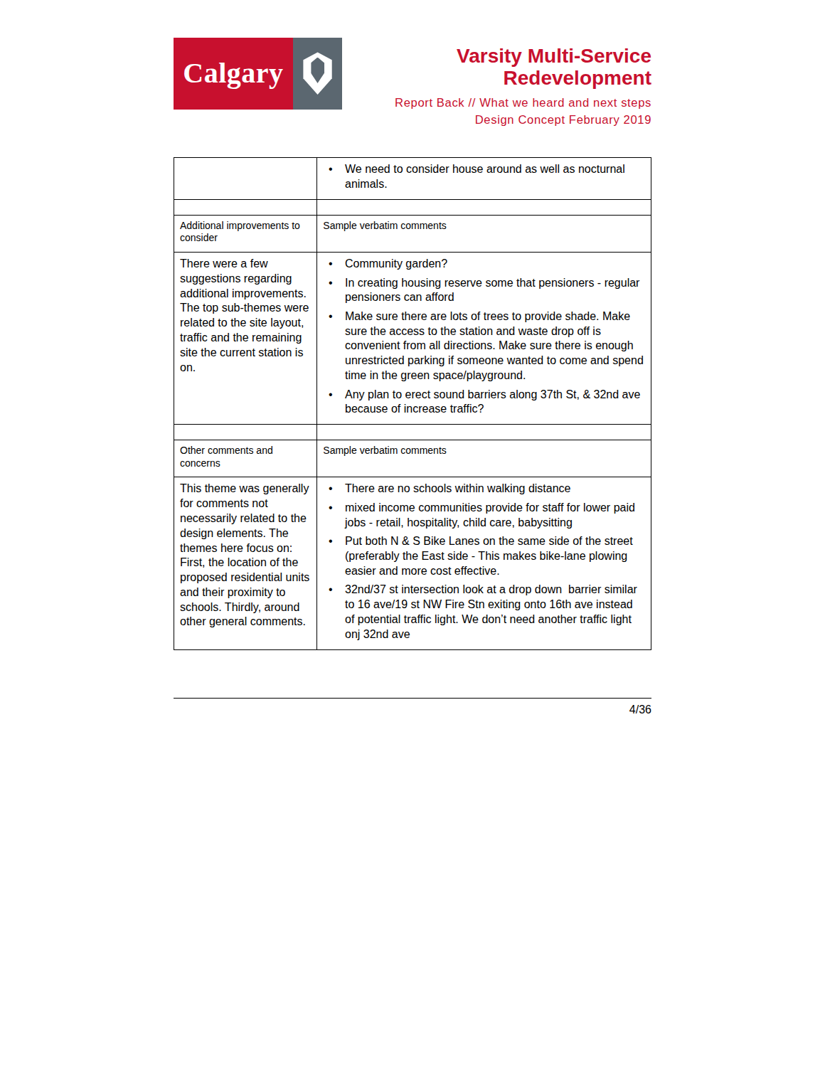Calgary
Varsity Multi-Service Redevelopment
Report Back // What we heard and next steps
Design Concept February 2019
| | We need to consider house around as well as nocturnal animals. |
| Additional improvements to consider | Sample verbatim comments |
| There were a few suggestions regarding additional improvements. The top sub-themes were related to the site layout, traffic and the remaining site the current station is on. | Community garden? In creating housing reserve some that pensioners - regular pensioners can afford Make sure there are lots of trees to provide shade. Make sure the access to the station and waste drop off is convenient from all directions. Make sure there is enough unrestricted parking if someone wanted to come and spend time in the green space/playground. Any plan to erect sound barriers along 37th St, & 32nd ave because of increase traffic? |
| Other comments and concerns | Sample verbatim comments |
| This theme was generally for comments not necessarily related to the design elements. The themes here focus on: First, the location of the proposed residential units and their proximity to schools. Thirdly, around other general comments. | There are no schools within walking distance mixed income communities provide for staff for lower paid jobs - retail, hospitality, child care, babysitting Put both N & S Bike Lanes on the same side of the street (preferably the East side - This makes bike-lane plowing easier and more cost effective. 32nd/37 st intersection look at a drop down barrier similar to 16 ave/19 st NW Fire Stn exiting onto 16th ave instead of potential traffic light. We don’t need another traffic light onj 32nd ave |
4/36